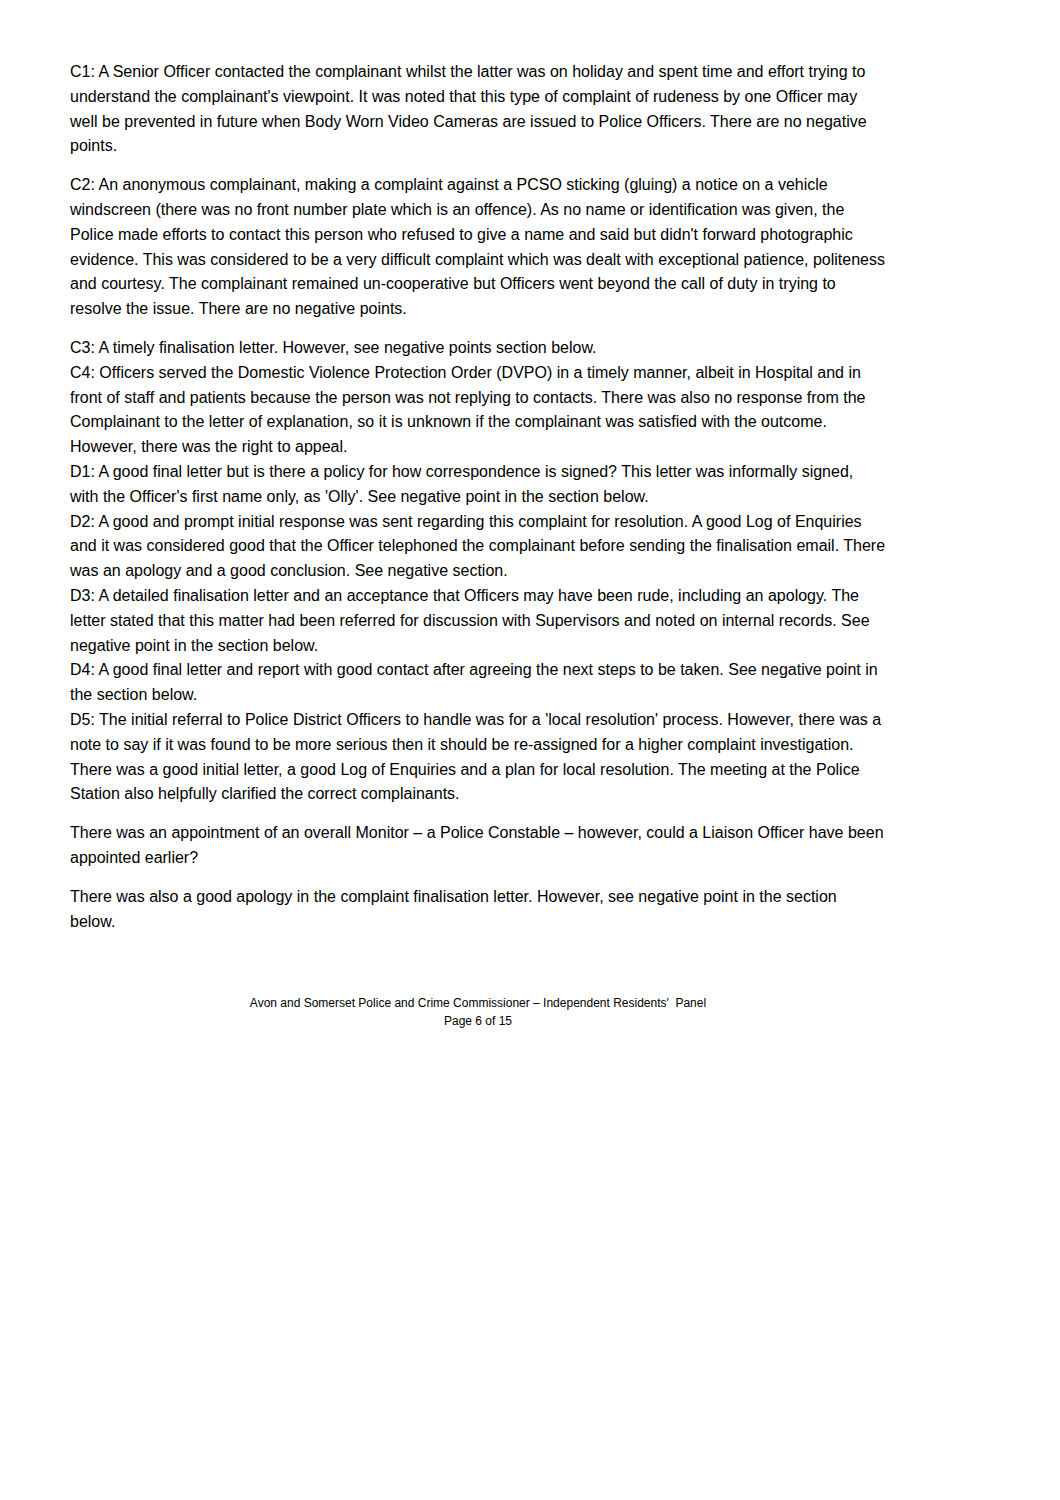C1: A Senior Officer contacted the complainant whilst the latter was on holiday and spent time and effort trying to understand the complainant's viewpoint. It was noted that this type of complaint of rudeness by one Officer may well be prevented in future when Body Worn Video Cameras are issued to Police Officers. There are no negative points.
C2: An anonymous complainant, making a complaint against a PCSO sticking (gluing) a notice on a vehicle windscreen (there was no front number plate which is an offence). As no name or identification was given, the Police made efforts to contact this person who refused to give a name and said but didn't forward photographic evidence. This was considered to be a very difficult complaint which was dealt with exceptional patience, politeness and courtesy. The complainant remained un-cooperative but Officers went beyond the call of duty in trying to resolve the issue. There are no negative points.
C3: A timely finalisation letter. However, see negative points section below.
C4: Officers served the Domestic Violence Protection Order (DVPO) in a timely manner, albeit in Hospital and in front of staff and patients because the person was not replying to contacts. There was also no response from the Complainant to the letter of explanation, so it is unknown if the complainant was satisfied with the outcome. However, there was the right to appeal.
D1: A good final letter but is there a policy for how correspondence is signed? This letter was informally signed, with the Officer's first name only, as 'Olly'. See negative point in the section below.
D2: A good and prompt initial response was sent regarding this complaint for resolution. A good Log of Enquiries and it was considered good that the Officer telephoned the complainant before sending the finalisation email. There was an apology and a good conclusion. See negative section.
D3: A detailed finalisation letter and an acceptance that Officers may have been rude, including an apology. The letter stated that this matter had been referred for discussion with Supervisors and noted on internal records. See negative point in the section below.
D4: A good final letter and report with good contact after agreeing the next steps to be taken. See negative point in the section below.
D5: The initial referral to Police District Officers to handle was for a 'local resolution' process. However, there was a note to say if it was found to be more serious then it should be re-assigned for a higher complaint investigation. There was a good initial letter, a good Log of Enquiries and a plan for local resolution. The meeting at the Police Station also helpfully clarified the correct complainants.
There was an appointment of an overall Monitor – a Police Constable – however, could a Liaison Officer have been appointed earlier?
There was also a good apology in the complaint finalisation letter. However, see negative point in the section below.
Avon and Somerset Police and Crime Commissioner – Independent Residents′ Panel
Page 6 of 15